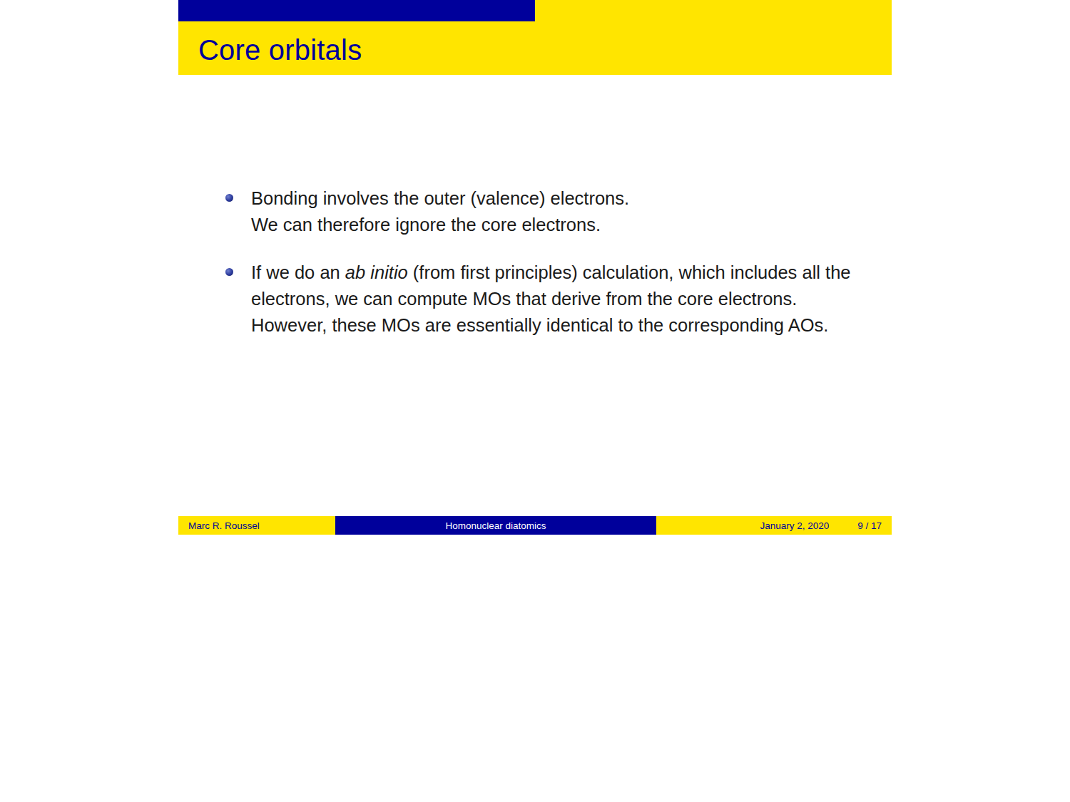Core orbitals
Bonding involves the outer (valence) electrons.
We can therefore ignore the core electrons.
If we do an ab initio (from first principles) calculation, which includes all the electrons, we can compute MOs that derive from the core electrons. However, these MOs are essentially identical to the corresponding AOs.
Marc R. Roussel
Homonuclear diatomics
January 2, 20209 / 17